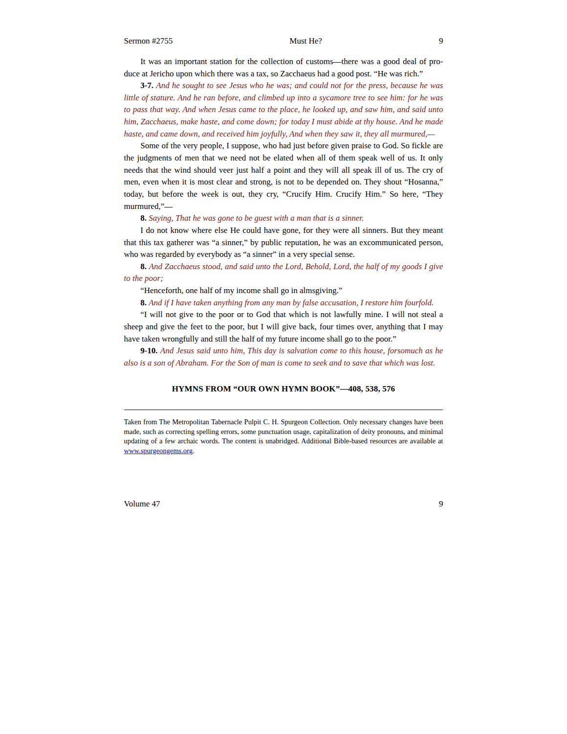Sermon #2755 Must He? 9
It was an important station for the collection of customs—there was a good deal of produce at Jericho upon which there was a tax, so Zacchaeus had a good post. “He was rich.”
3-7. And he sought to see Jesus who he was; and could not for the press, because he was little of stature. And he ran before, and climbed up into a sycamore tree to see him: for he was to pass that way. And when Jesus came to the place, he looked up, and saw him, and said unto him, Zacchaeus, make haste, and come down; for today I must abide at thy house. And he made haste, and came down, and received him joyfully, And when they saw it, they all murmured,—
Some of the very people, I suppose, who had just before given praise to God. So fickle are the judgments of men that we need not be elated when all of them speak well of us. It only needs that the wind should veer just half a point and they will all speak ill of us. The cry of men, even when it is most clear and strong, is not to be depended on. They shout “Hosanna,” today, but before the week is out, they cry, “Crucify Him. Crucify Him.” So here, “They murmured,”—
8. Saying, That he was gone to be guest with a man that is a sinner.
I do not know where else He could have gone, for they were all sinners. But they meant that this tax gatherer was “a sinner,” by public reputation, he was an excommunicated person, who was regarded by everybody as “a sinner” in a very special sense.
8. And Zacchaeus stood, and said unto the Lord, Behold, Lord, the half of my goods I give to the poor;
“Henceforth, one half of my income shall go in almsgiving.”
8. And if I have taken anything from any man by false accusation, I restore him fourfold.
“I will not give to the poor or to God that which is not lawfully mine. I will not steal a sheep and give the feet to the poor, but I will give back, four times over, anything that I may have taken wrongfully and still the half of my future income shall go to the poor.”
9-10. And Jesus said unto him, This day is salvation come to this house, forsomuch as he also is a son of Abraham. For the Son of man is come to seek and to save that which was lost.
HYMNS FROM “OUR OWN HYMN BOOK”—408, 538, 576
Taken from The Metropolitan Tabernacle Pulpit C. H. Spurgeon Collection. Only necessary changes have been made, such as correcting spelling errors, some punctuation usage, capitalization of deity pronouns, and minimal updating of a few archaic words. The content is unabridged. Additional Bible-based resources are available at www.spurgeongems.org.
Volume 47 9